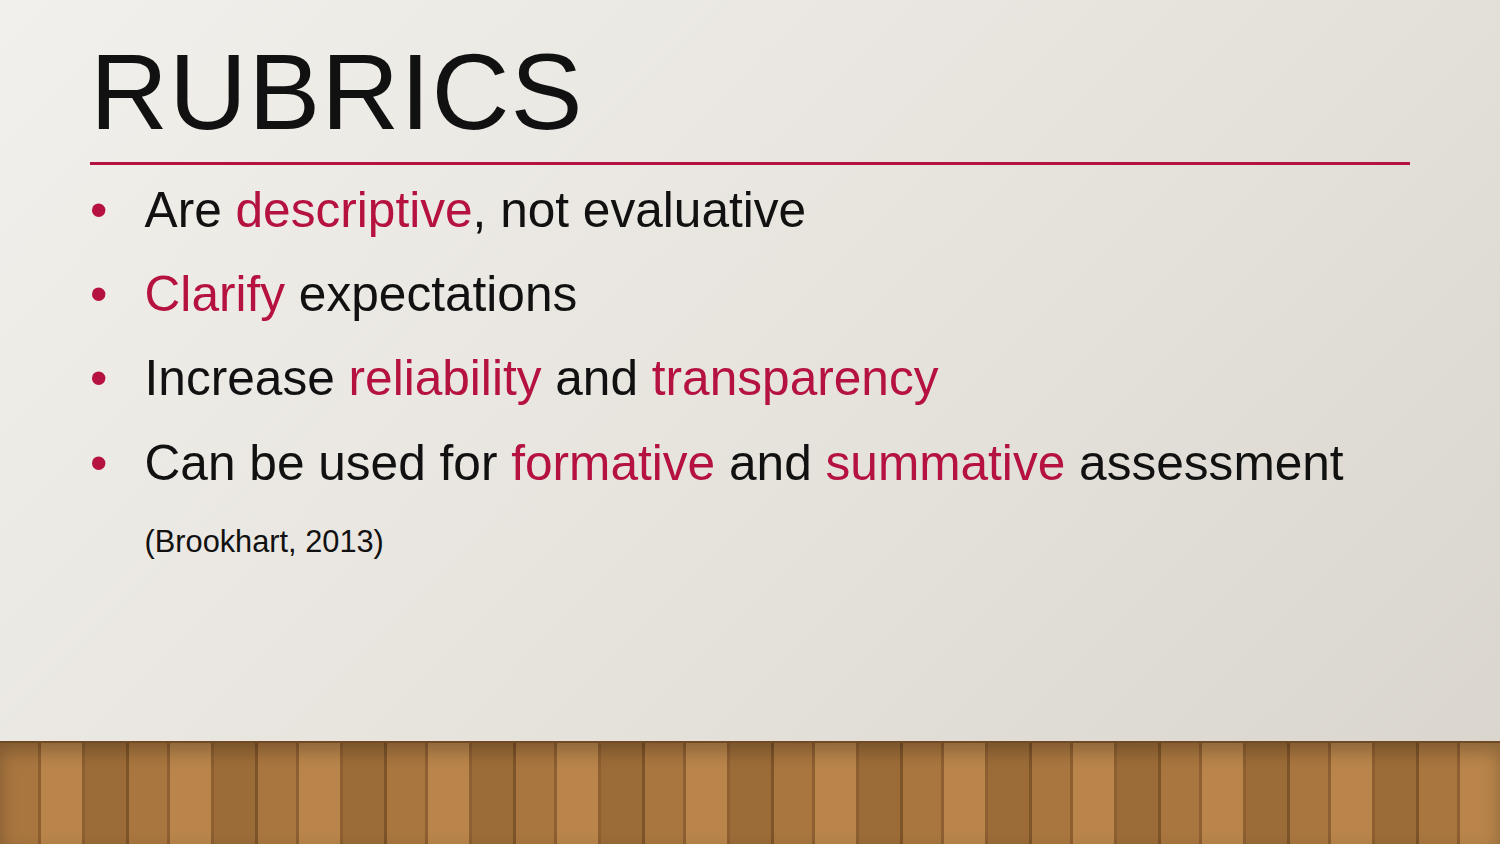Rubrics
Are descriptive, not evaluative
Clarify expectations
Increase reliability and transparency
Can be used for formative and summative assessment (Brookhart, 2013)